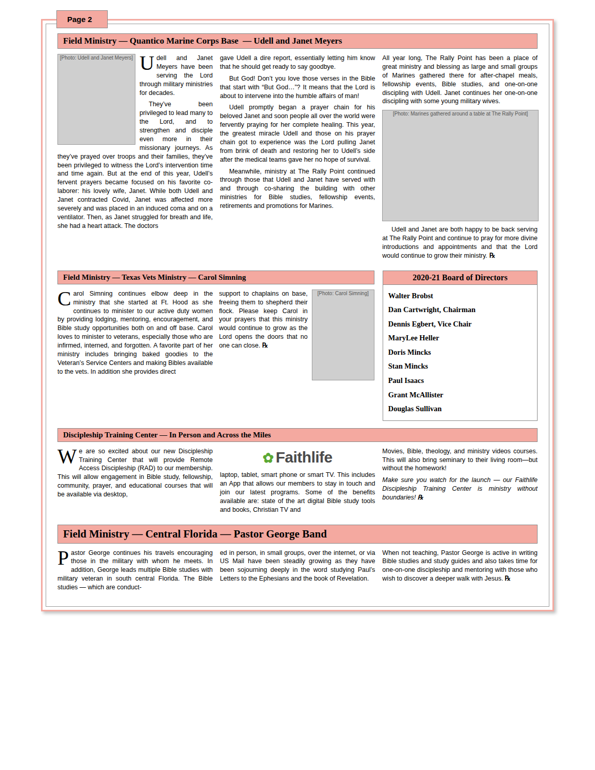Page 2
Field Ministry — Quantico Marine Corps Base — Udell and Janet Meyers
[Photo: Udell and Janet Meyers]
Udell and Janet Meyers have been serving the Lord through military ministries for decades.
They’ve been privileged to lead many to the Lord, and to strengthen and disciple even more in their missionary journeys. As they’ve prayed over troops and their families, they’ve been privileged to witness the Lord’s intervention time and time again. But at the end of this year, Udell’s fervent prayers became focused on his favorite co-laborer: his lovely wife, Janet. While both Udell and Janet contracted Covid, Janet was affected more severely and was placed in an induced coma and on a ventilator. Then, as Janet struggled for breath and life, she had a heart attack. The doctors
gave Udell a dire report, essentially letting him know that he should get ready to say goodbye.
But God! Don’t you love those verses in the Bible that start with “But God…”? It means that the Lord is about to intervene into the humble affairs of man!
Udell promptly began a prayer chain for his beloved Janet and soon people all over the world were fervently praying for her complete healing. This year, the greatest miracle Udell and those on his prayer chain got to experience was the Lord pulling Janet from brink of death and restoring her to Udell’s side after the medical teams gave her no hope of survival.
Meanwhile, ministry at The Rally Point continued through those that Udell and Janet have served with and through co-sharing the building with other ministries for Bible studies, fellowship events, retirements and promotions for Marines.
All year long, The Rally Point has been a place of great ministry and blessing as large and small groups of Marines gathered there for after-chapel meals, fellowship events, Bible studies, and one-on-one discipling with Udell. Janet continues her one-on-one discipling with some young military wives.
[Photo: Marines gathered around a table at The Rally Point]
Udell and Janet are both happy to be back serving at The Rally Point and continue to pray for more divine introductions and appointments and that the Lord would continue to grow their ministry. ℞
Field Ministry — Texas Vets Ministry — Carol Simning
Carol Simning continues elbow deep in the ministry that she started at Ft. Hood as she continues to minister to our active duty women by providing lodging, mentoring, encouragement, and Bible study opportunities both on and off base. Carol loves to minister to veterans, especially those who are infirmed, interned, and forgotten. A favorite part of her ministry includes bringing baked goodies to the Veteran’s Service Centers and making Bibles available to the vets. In addition she provides direct
[Photo: Carol Simning]
support to chaplains on base, freeing them to shepherd their flock. Please keep Carol in your prayers that this ministry would continue to grow as the Lord opens the doors that no one can close. ℞
2020-21 Board of Directors
Walter Brobst
Dan Cartwright, Chairman
Dennis Egbert, Vice Chair
MaryLee Heller
Doris Mincks
Stan Mincks
Paul Isaacs
Grant McAllister
Douglas Sullivan
Discipleship Training Center — In Person and Across the Miles
We are so excited about our new Discipleship Training Center that will provide Remote Access Discipleship (RAD) to our membership. This will allow engagement in Bible study, fellowship, community, prayer, and educational courses that will be available via desktop,
✿Faithlife
laptop, tablet, smart phone or smart TV. This includes an App that allows our members to stay in touch and join our latest programs. Some of the benefits available are: state of the art digital Bible study tools and books, Christian TV and
Movies, Bible, theology, and ministry videos courses. This will also bring seminary to their living room—but without the homework!
Make sure you watch for the launch — our Faithlife Discipleship Training Center is ministry without boundaries! ℞
Field Ministry — Central Florida — Pastor George Band
Pastor George continues his travels encouraging those in the military with whom he meets. In addition, George leads multiple Bible studies with military veteran in south central Florida. The Bible studies — which are conduct-
ed in person, in small groups, over the internet, or via US Mail have been steadily growing as they have been sojourning deeply in the word studying Paul’s Letters to the Ephesians and the book of Revelation.
When not teaching, Pastor George is active in writing Bible studies and study guides and also takes time for one-on-one discipleship and mentoring with those who wish to discover a deeper walk with Jesus. ℞